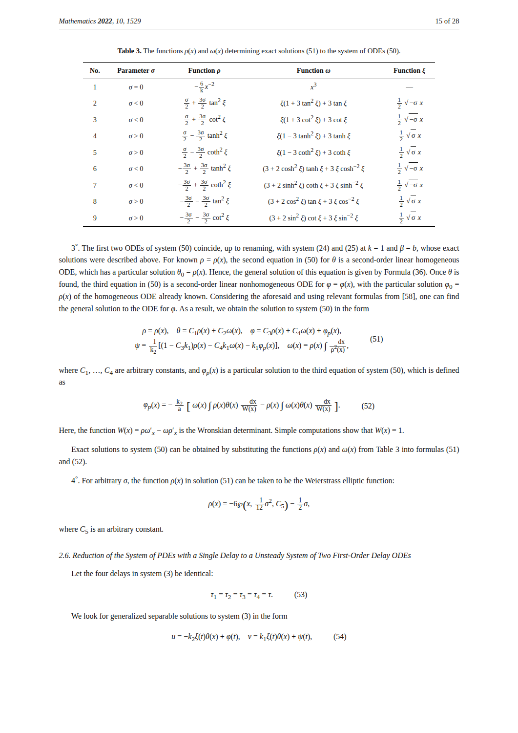Mathematics 2022, 10, 1529 15 of 28
Table 3. The functions ρ(x) and ω(x) determining exact solutions (51) to the system of ODEs (50).
| No. | Parameter σ | Function ρ | Function ω | Function ξ |
| --- | --- | --- | --- | --- |
| 1 | σ = 0 | − 6 k x −2 | x 3 | — |
| 2 | σ < 0 | σ 2 + 3σ 2 tan 2 ξ | ξ (1 + 3 tan 2 ξ ) + 3 tan ξ | 1 2 √ −σ x |
| 3 | σ < 0 | σ 2 + 3σ 2 cot 2 ξ | ξ (1 + 3 cot 2 ξ ) + 3 cot ξ | 1 2 √ −σ x |
| 4 | σ > 0 | σ 2 − 3σ 2 tanh 2 ξ | ξ (1 − 3 tanh 2 ξ ) + 3 tanh ξ | 1 2 √ σ x |
| 5 | σ > 0 | σ 2 − 3σ 2 coth 2 ξ | ξ (1 − 3 coth 2 ξ ) + 3 coth ξ | 1 2 √ σ x |
| 6 | σ < 0 | − 3σ 2 + 3σ 2 tanh 2 ξ | (3 + 2 cosh 2 ξ ) tanh ξ + 3 ξ cosh −2 ξ | 1 2 √ −σ x |
| 7 | σ < 0 | − 3σ 2 + 3σ 2 coth 2 ξ | (3 + 2 sinh 2 ξ ) coth ξ + 3 ξ sinh −2 ξ | 1 2 √ −σ x |
| 8 | σ > 0 | − 3σ 2 − 3σ 2 tan 2 ξ | (3 + 2 cos 2 ξ ) tan ξ + 3 ξ cos −2 ξ | 1 2 √ σ x |
| 9 | σ > 0 | − 3σ 2 − 3σ 2 cot 2 ξ | (3 + 2 sin 2 ξ ) cot ξ + 3 ξ sin −2 ξ | 1 2 √ σ x |
3°. The first two ODEs of system (50) coincide, up to renaming, with system (24) and (25) at k = 1 and β = b, whose exact solutions were described above. For known ρ = ρ(x), the second equation in (50) for θ is a second-order linear homogeneous ODE, which has a particular solution θ0 = ρ(x). Hence, the general solution of this equation is given by Formula (36). Once θ is found, the third equation in (50) is a second-order linear nonhomogeneous ODE for φ = φ(x), with the particular solution φ0 = ρ(x) of the homogeneous ODE already known. Considering the aforesaid and using relevant formulas from [58], one can find the general solution to the ODE for φ. As a result, we obtain the solution to system (50) in the form
ρ = ρ(x), θ = C1ρ(x) + C2ω(x), φ = C3ρ(x) + C4ω(x) + φp(x), ψ = 1 k2[(1 − C3k1)ρ(x) − C4k1ω(x) − k1φp(x)], ω(x) = ρ(x) ∫ dx ρ2(x),
(51)
where C1, …, C4 are arbitrary constants, and φp(x) is a particular solution to the third equation of system (50), which is defined as
φp(x) = − k2 a [ ω(x) ∫ ρ(x)θ(x) dx W(x) − ρ(x) ∫ ω(x)θ(x) dx W(x) ].
(52)
Here, the function W(x) = ρω′x − ωρ′x is the Wronskian determinant. Simple computations show that W(x) = 1.
Exact solutions to system (50) can be obtained by substituting the functions ρ(x) and ω(x) from Table 3 into formulas (51) and (52).
4°. For arbitrary σ, the function ρ(x) in solution (51) can be taken to be the Weierstrass elliptic function:
ρ(x) = −6℘(x, 112 σ2, C5) − 12 σ,
where C5 is an arbitrary constant.
2.6. Reduction of the System of PDEs with a Single Delay to a Unsteady System of Two First-Order Delay ODEs
Let the four delays in system (3) be identical:
τ1 = τ2 = τ3 = τ4 = τ.
(53)
We look for generalized separable solutions to system (3) in the form
u = −k2ξ(t)θ(x) + φ(t), v = k1ξ(t)θ(x) + ψ(t),
(54)